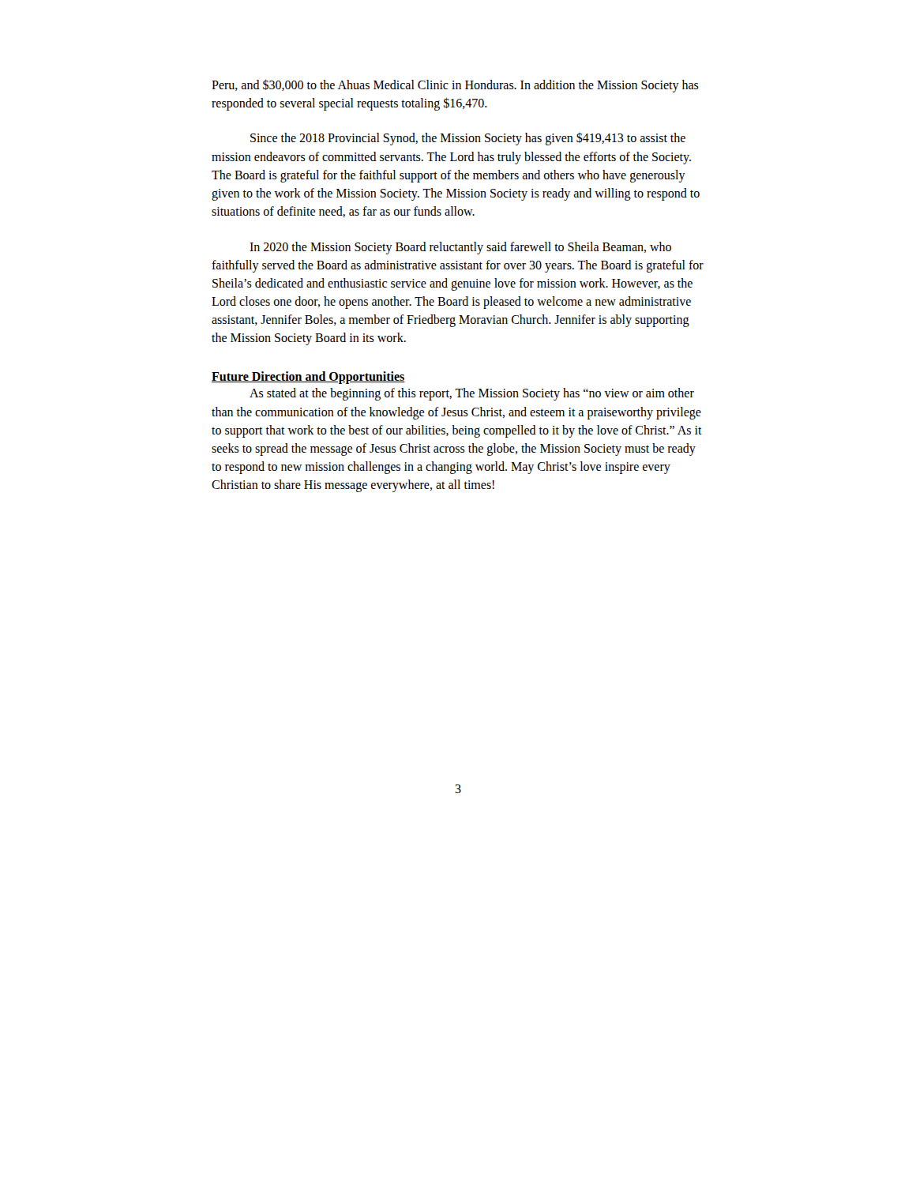Peru, and $30,000 to the Ahuas Medical Clinic in Honduras. In addition the Mission Society has responded to several special requests totaling $16,470.
Since the 2018 Provincial Synod, the Mission Society has given $419,413 to assist the mission endeavors of committed servants. The Lord has truly blessed the efforts of the Society. The Board is grateful for the faithful support of the members and others who have generously given to the work of the Mission Society. The Mission Society is ready and willing to respond to situations of definite need, as far as our funds allow.
In 2020 the Mission Society Board reluctantly said farewell to Sheila Beaman, who faithfully served the Board as administrative assistant for over 30 years. The Board is grateful for Sheila’s dedicated and enthusiastic service and genuine love for mission work. However, as the Lord closes one door, he opens another. The Board is pleased to welcome a new administrative assistant, Jennifer Boles, a member of Friedberg Moravian Church. Jennifer is ably supporting the Mission Society Board in its work.
Future Direction and Opportunities
As stated at the beginning of this report, The Mission Society has “no view or aim other than the communication of the knowledge of Jesus Christ, and esteem it a praiseworthy privilege to support that work to the best of our abilities, being compelled to it by the love of Christ.” As it seeks to spread the message of Jesus Christ across the globe, the Mission Society must be ready to respond to new mission challenges in a changing world. May Christ’s love inspire every Christian to share His message everywhere, at all times!
3